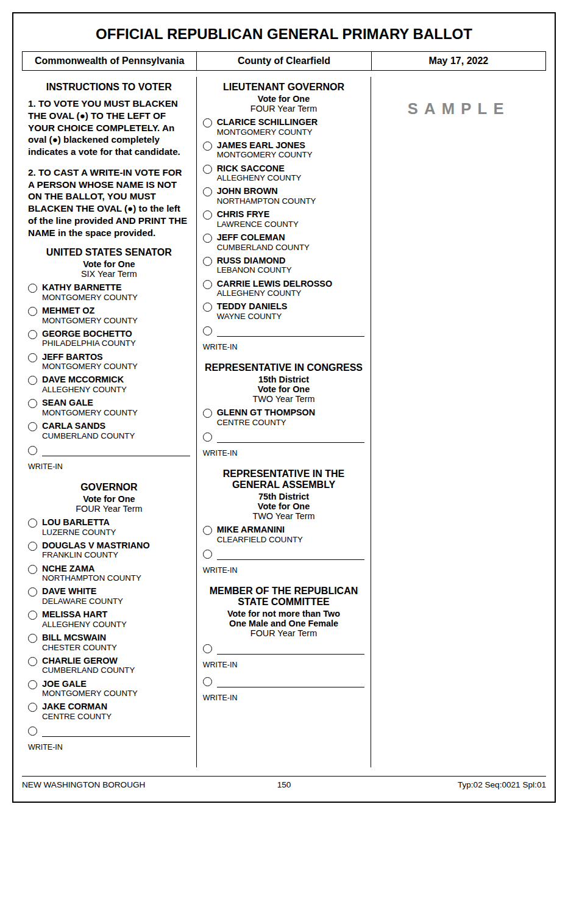OFFICIAL REPUBLICAN GENERAL PRIMARY BALLOT
| Commonwealth of Pennsylvania | County of Clearfield | May 17, 2022 |
INSTRUCTIONS TO VOTER
1. TO VOTE YOU MUST BLACKEN THE OVAL (●) TO THE LEFT OF YOUR CHOICE COMPLETELY. An oval (●) blackened completely indicates a vote for that candidate.
2. TO CAST A WRITE-IN VOTE FOR A PERSON WHOSE NAME IS NOT ON THE BALLOT, YOU MUST BLACKEN THE OVAL (●) to the left of the line provided AND PRINT THE NAME in the space provided.
United States Senator
Vote for One
SIX Year Term
KATHY BARNETTEMontgomery County
MEHMET OZMontgomery County
GEORGE BOCHETTOPhiladelphia County
JEFF BARTOSMontgomery County
DAVE MCCORMICKAllegheny County
SEAN GALEMontgomery County
CARLA SANDSCumberland County
WRITE-IN
Governor
Vote for One
FOUR Year Term
LOU BARLETTALuzerne County
DOUGLAS V MASTRIANOFranklin County
NCHE ZAMANorthampton County
DAVE WHITEDelaware County
MELISSA HARTAllegheny County
BILL MCSWAINChester County
CHARLIE GEROWCumberland County
JOE GALEMontgomery County
JAKE CORMANCentre County
WRITE-IN
Lieutenant Governor
Vote for One
FOUR Year Term
CLARICE SCHILLINGERMontgomery County
JAMES EARL JONESMontgomery County
RICK SACCONEAllegheny County
JOHN BROWNNorthampton County
CHRIS FRYELawrence County
JEFF COLEMANCumberland County
RUSS DIAMONDLebanon County
CARRIE LEWIS DELROSSOAllegheny County
TEDDY DANIELSWayne County
WRITE-IN
Representative in Congress
15th District
Vote for One
TWO Year Term
GLENN GT THOMPSONCentre County
WRITE-IN
Representative in the General Assembly
75th District
Vote for One
TWO Year Term
MIKE ARMANINIClearfield County
WRITE-IN
Member of the Republican State Committee
Vote for not more than Two
One Male and One Female
FOUR Year Term
WRITE-IN
WRITE-IN
SAMPLE
NEW WASHINGTON BOROUGH
150
Typ:02 Seq:0021 Spl:01